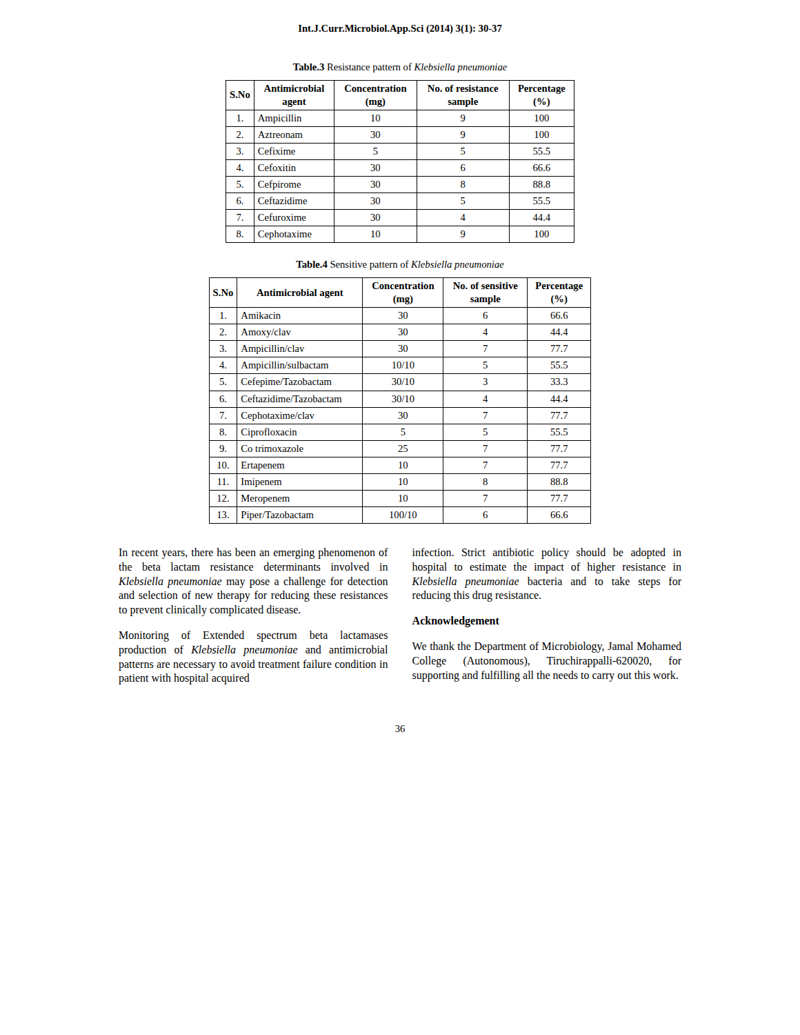Int.J.Curr.Microbiol.App.Sci (2014) 3(1): 30-37
Table.3 Resistance pattern of Klebsiella pneumoniae
| S.No | Antimicrobial agent | Concentration (mg) | No. of resistance sample | Percentage (%) |
| --- | --- | --- | --- | --- |
| 1. | Ampicillin | 10 | 9 | 100 |
| 2. | Aztreonam | 30 | 9 | 100 |
| 3. | Cefixime | 5 | 5 | 55.5 |
| 4. | Cefoxitin | 30 | 6 | 66.6 |
| 5. | Cefpirome | 30 | 8 | 88.8 |
| 6. | Ceftazidime | 30 | 5 | 55.5 |
| 7. | Cefuroxime | 30 | 4 | 44.4 |
| 8. | Cephotaxime | 10 | 9 | 100 |
Table.4 Sensitive pattern of Klebsiella pneumoniae
| S.No | Antimicrobial agent | Concentration (mg) | No. of sensitive sample | Percentage (%) |
| --- | --- | --- | --- | --- |
| 1. | Amikacin | 30 | 6 | 66.6 |
| 2. | Amoxy/clav | 30 | 4 | 44.4 |
| 3. | Ampicillin/clav | 30 | 7 | 77.7 |
| 4. | Ampicillin/sulbactam | 10/10 | 5 | 55.5 |
| 5. | Cefepime/Tazobactam | 30/10 | 3 | 33.3 |
| 6. | Ceftazidime/Tazobactam | 30/10 | 4 | 44.4 |
| 7. | Cephotaxime/clav | 30 | 7 | 77.7 |
| 8. | Ciprofloxacin | 5 | 5 | 55.5 |
| 9. | Co trimoxazole | 25 | 7 | 77.7 |
| 10. | Ertapenem | 10 | 7 | 77.7 |
| 11. | Imipenem | 10 | 8 | 88.8 |
| 12. | Meropenem | 10 | 7 | 77.7 |
| 13. | Piper/Tazobactam | 100/10 | 6 | 66.6 |
In recent years, there has been an emerging phenomenon of the beta lactam resistance determinants involved in Klebsiella pneumoniae may pose a challenge for detection and selection of new therapy for reducing these resistances to prevent clinically complicated disease.
Monitoring of Extended spectrum beta lactamases production of Klebsiella pneumoniae and antimicrobial patterns are necessary to avoid treatment failure condition in patient with hospital acquired
infection. Strict antibiotic policy should be adopted in hospital to estimate the impact of higher resistance in Klebsiella pneumoniae bacteria and to take steps for reducing this drug resistance.
Acknowledgement
We thank the Department of Microbiology, Jamal Mohamed College (Autonomous), Tiruchirappalli-620020, for supporting and fulfilling all the needs to carry out this work.
36